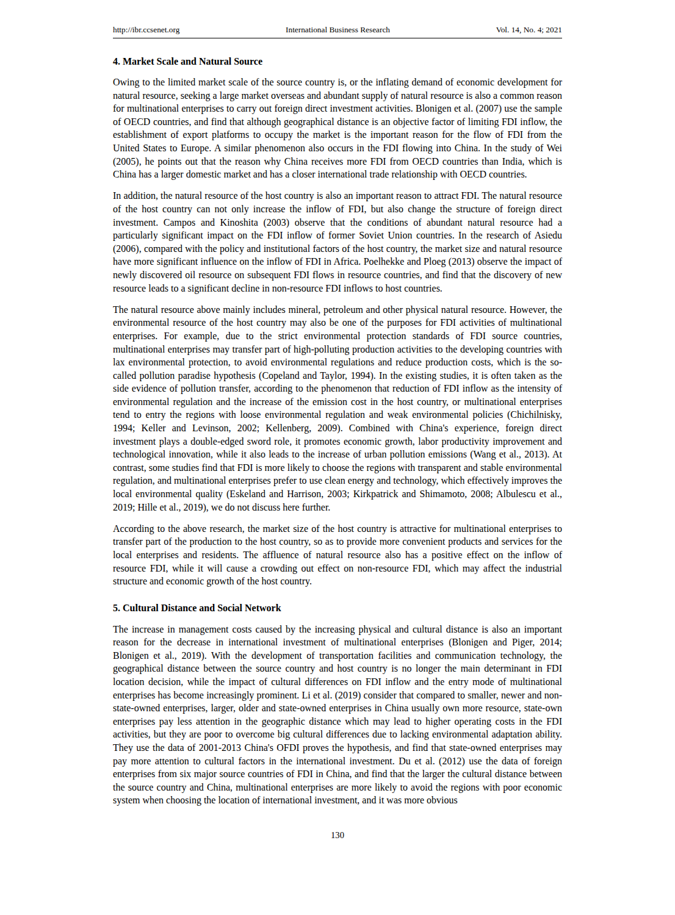http://ibr.ccsenet.org International Business Research Vol. 14, No. 4; 2021
4. Market Scale and Natural Source
Owing to the limited market scale of the source country is, or the inflating demand of economic development for natural resource, seeking a large market overseas and abundant supply of natural resource is also a common reason for multinational enterprises to carry out foreign direct investment activities. Blonigen et al. (2007) use the sample of OECD countries, and find that although geographical distance is an objective factor of limiting FDI inflow, the establishment of export platforms to occupy the market is the important reason for the flow of FDI from the United States to Europe. A similar phenomenon also occurs in the FDI flowing into China. In the study of Wei (2005), he points out that the reason why China receives more FDI from OECD countries than India, which is China has a larger domestic market and has a closer international trade relationship with OECD countries.
In addition, the natural resource of the host country is also an important reason to attract FDI. The natural resource of the host country can not only increase the inflow of FDI, but also change the structure of foreign direct investment. Campos and Kinoshita (2003) observe that the conditions of abundant natural resource had a particularly significant impact on the FDI inflow of former Soviet Union countries. In the research of Asiedu (2006), compared with the policy and institutional factors of the host country, the market size and natural resource have more significant influence on the inflow of FDI in Africa. Poelhekke and Ploeg (2013) observe the impact of newly discovered oil resource on subsequent FDI flows in resource countries, and find that the discovery of new resource leads to a significant decline in non-resource FDI inflows to host countries.
The natural resource above mainly includes mineral, petroleum and other physical natural resource. However, the environmental resource of the host country may also be one of the purposes for FDI activities of multinational enterprises. For example, due to the strict environmental protection standards of FDI source countries, multinational enterprises may transfer part of high-polluting production activities to the developing countries with lax environmental protection, to avoid environmental regulations and reduce production costs, which is the so-called pollution paradise hypothesis (Copeland and Taylor, 1994). In the existing studies, it is often taken as the side evidence of pollution transfer, according to the phenomenon that reduction of FDI inflow as the intensity of environmental regulation and the increase of the emission cost in the host country, or multinational enterprises tend to entry the regions with loose environmental regulation and weak environmental policies (Chichilnisky, 1994; Keller and Levinson, 2002; Kellenberg, 2009). Combined with China's experience, foreign direct investment plays a double-edged sword role, it promotes economic growth, labor productivity improvement and technological innovation, while it also leads to the increase of urban pollution emissions (Wang et al., 2013). At contrast, some studies find that FDI is more likely to choose the regions with transparent and stable environmental regulation, and multinational enterprises prefer to use clean energy and technology, which effectively improves the local environmental quality (Eskeland and Harrison, 2003; Kirkpatrick and Shimamoto, 2008; Albulescu et al., 2019; Hille et al., 2019), we do not discuss here further.
According to the above research, the market size of the host country is attractive for multinational enterprises to transfer part of the production to the host country, so as to provide more convenient products and services for the local enterprises and residents. The affluence of natural resource also has a positive effect on the inflow of resource FDI, while it will cause a crowding out effect on non-resource FDI, which may affect the industrial structure and economic growth of the host country.
5. Cultural Distance and Social Network
The increase in management costs caused by the increasing physical and cultural distance is also an important reason for the decrease in international investment of multinational enterprises (Blonigen and Piger, 2014; Blonigen et al., 2019). With the development of transportation facilities and communication technology, the geographical distance between the source country and host country is no longer the main determinant in FDI location decision, while the impact of cultural differences on FDI inflow and the entry mode of multinational enterprises has become increasingly prominent. Li et al. (2019) consider that compared to smaller, newer and non-state-owned enterprises, larger, older and state-owned enterprises in China usually own more resource, state-own enterprises pay less attention in the geographic distance which may lead to higher operating costs in the FDI activities, but they are poor to overcome big cultural differences due to lacking environmental adaptation ability. They use the data of 2001-2013 China's OFDI proves the hypothesis, and find that state-owned enterprises may pay more attention to cultural factors in the international investment. Du et al. (2012) use the data of foreign enterprises from six major source countries of FDI in China, and find that the larger the cultural distance between the source country and China, multinational enterprises are more likely to avoid the regions with poor economic system when choosing the location of international investment, and it was more obvious
130